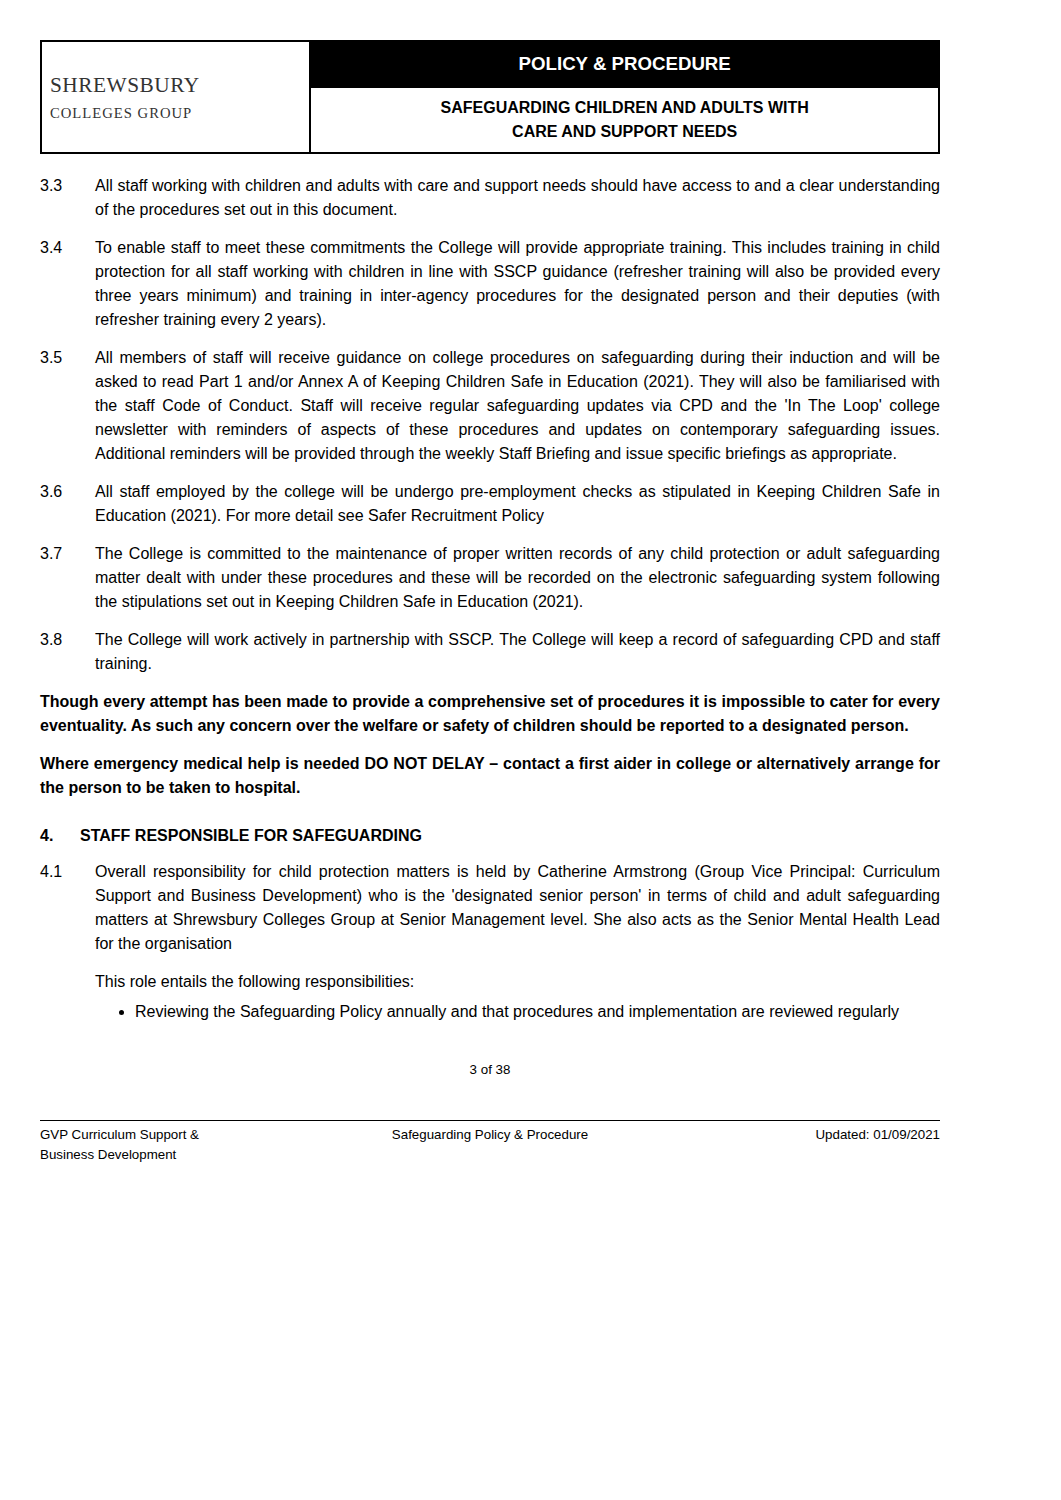| SHREWSBURY COLLEGES GROUP | POLICY & PROCEDURE |
| SAFEGUARDING CHILDREN AND ADULTS WITH CARE AND SUPPORT NEEDS |
3.3
All staff working with children and adults with care and support needs should have access to and a clear understanding of the procedures set out in this document.
3.4
To enable staff to meet these commitments the College will provide appropriate training. This includes training in child protection for all staff working with children in line with SSCP guidance (refresher training will also be provided every three years minimum) and training in inter-agency procedures for the designated person and their deputies (with refresher training every 2 years).
3.5
All members of staff will receive guidance on college procedures on safeguarding during their induction and will be asked to read Part 1 and/or Annex A of Keeping Children Safe in Education (2021). They will also be familiarised with the staff Code of Conduct. Staff will receive regular safeguarding updates via CPD and the 'In The Loop' college newsletter with reminders of aspects of these procedures and updates on contemporary safeguarding issues. Additional reminders will be provided through the weekly Staff Briefing and issue specific briefings as appropriate.
3.6
All staff employed by the college will be undergo pre-employment checks as stipulated in Keeping Children Safe in Education (2021). For more detail see Safer Recruitment Policy
3.7
The College is committed to the maintenance of proper written records of any child protection or adult safeguarding matter dealt with under these procedures and these will be recorded on the electronic safeguarding system following the stipulations set out in Keeping Children Safe in Education (2021).
3.8
The College will work actively in partnership with SSCP. The College will keep a record of safeguarding CPD and staff training.
Though every attempt has been made to provide a comprehensive set of procedures it is impossible to cater for every eventuality. As such any concern over the welfare or safety of children should be reported to a designated person.
Where emergency medical help is needed DO NOT DELAY – contact a first aider in college or alternatively arrange for the person to be taken to hospital.
4. STAFF RESPONSIBLE FOR SAFEGUARDING
4.1
Overall responsibility for child protection matters is held by Catherine Armstrong (Group Vice Principal: Curriculum Support and Business Development) who is the 'designated senior person' in terms of child and adult safeguarding matters at Shrewsbury Colleges Group at Senior Management level. She also acts as the Senior Mental Health Lead for the organisation
This role entails the following responsibilities:
Reviewing the Safeguarding Policy annually and that procedures and implementation are reviewed regularly
3 of 38
GVP Curriculum Support &
Business Development
Safeguarding Policy & Procedure
Updated: 01/09/2021